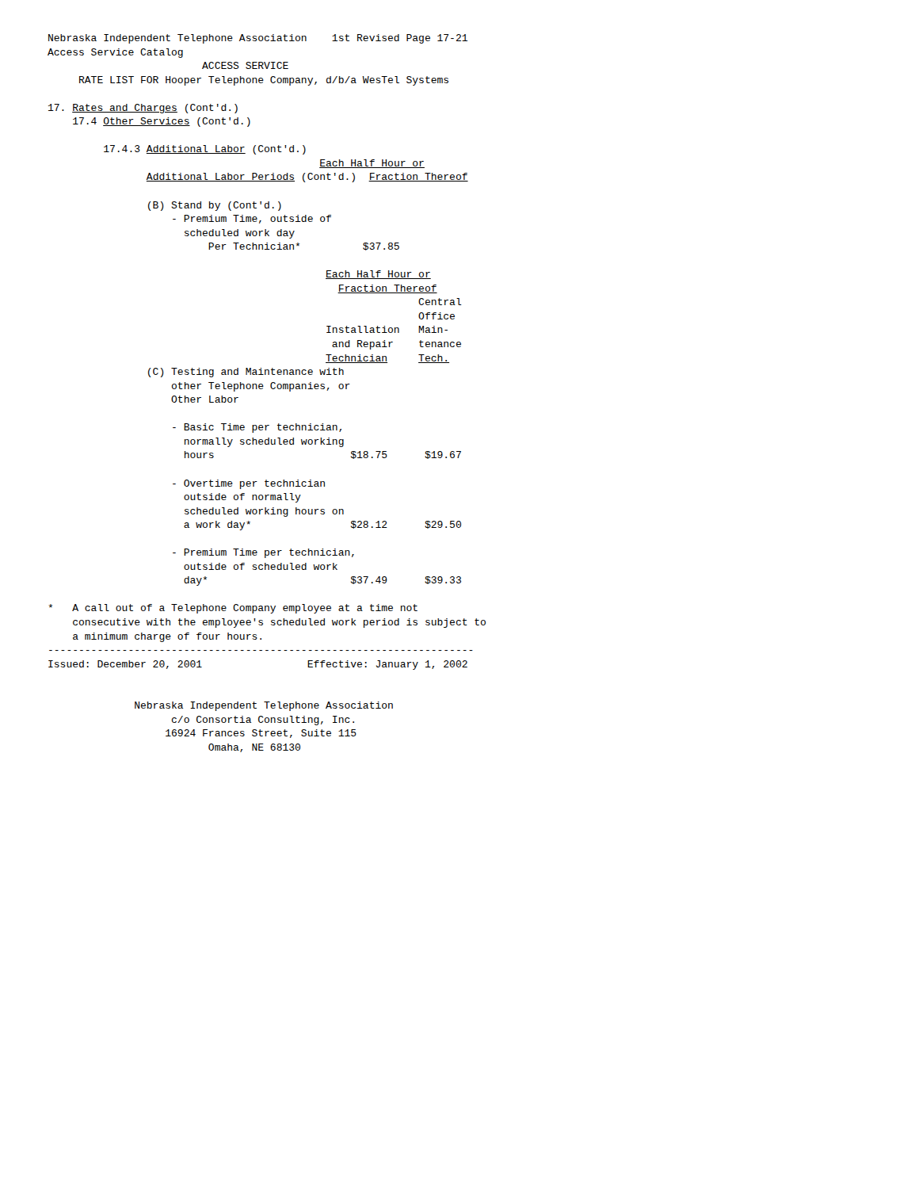Nebraska Independent Telephone Association    1st Revised Page 17-21
Access Service Catalog
                         ACCESS SERVICE
     RATE LIST FOR Hooper Telephone Company, d/b/a WesTel Systems

17. Rates and Charges (Cont'd.)
    17.4 Other Services (Cont'd.)

         17.4.3 Additional Labor (Cont'd.)
                                            Each Half Hour or
                Additional Labor Periods (Cont'd.)  Fraction Thereof

                (B) Stand by (Cont'd.)
                    - Premium Time, outside of
                      scheduled work day
                          Per Technician*          $37.85

                                             Each Half Hour or
                                               Fraction Thereof
                                                            Central
                                                            Office
                                             Installation   Main-
                                              and Repair    tenance
                                             Technician     Tech.
                (C) Testing and Maintenance with
                    other Telephone Companies, or
                    Other Labor

                    - Basic Time per technician,
                      normally scheduled working
                      hours                      $18.75      $19.67

                    - Overtime per technician
                      outside of normally
                      scheduled working hours on
                      a work day*                $28.12      $29.50

                    - Premium Time per technician,
                      outside of scheduled work
                      day*                       $37.49      $39.33

*   A call out of a Telephone Company employee at a time not
    consecutive with the employee's scheduled work period is subject to
    a minimum charge of four hours.
---------------------------------------------------------------------
Issued: December 20, 2001                 Effective: January 1, 2002


              Nebraska Independent Telephone Association
                    c/o Consortia Consulting, Inc.
                   16924 Frances Street, Suite 115
                          Omaha, NE 68130